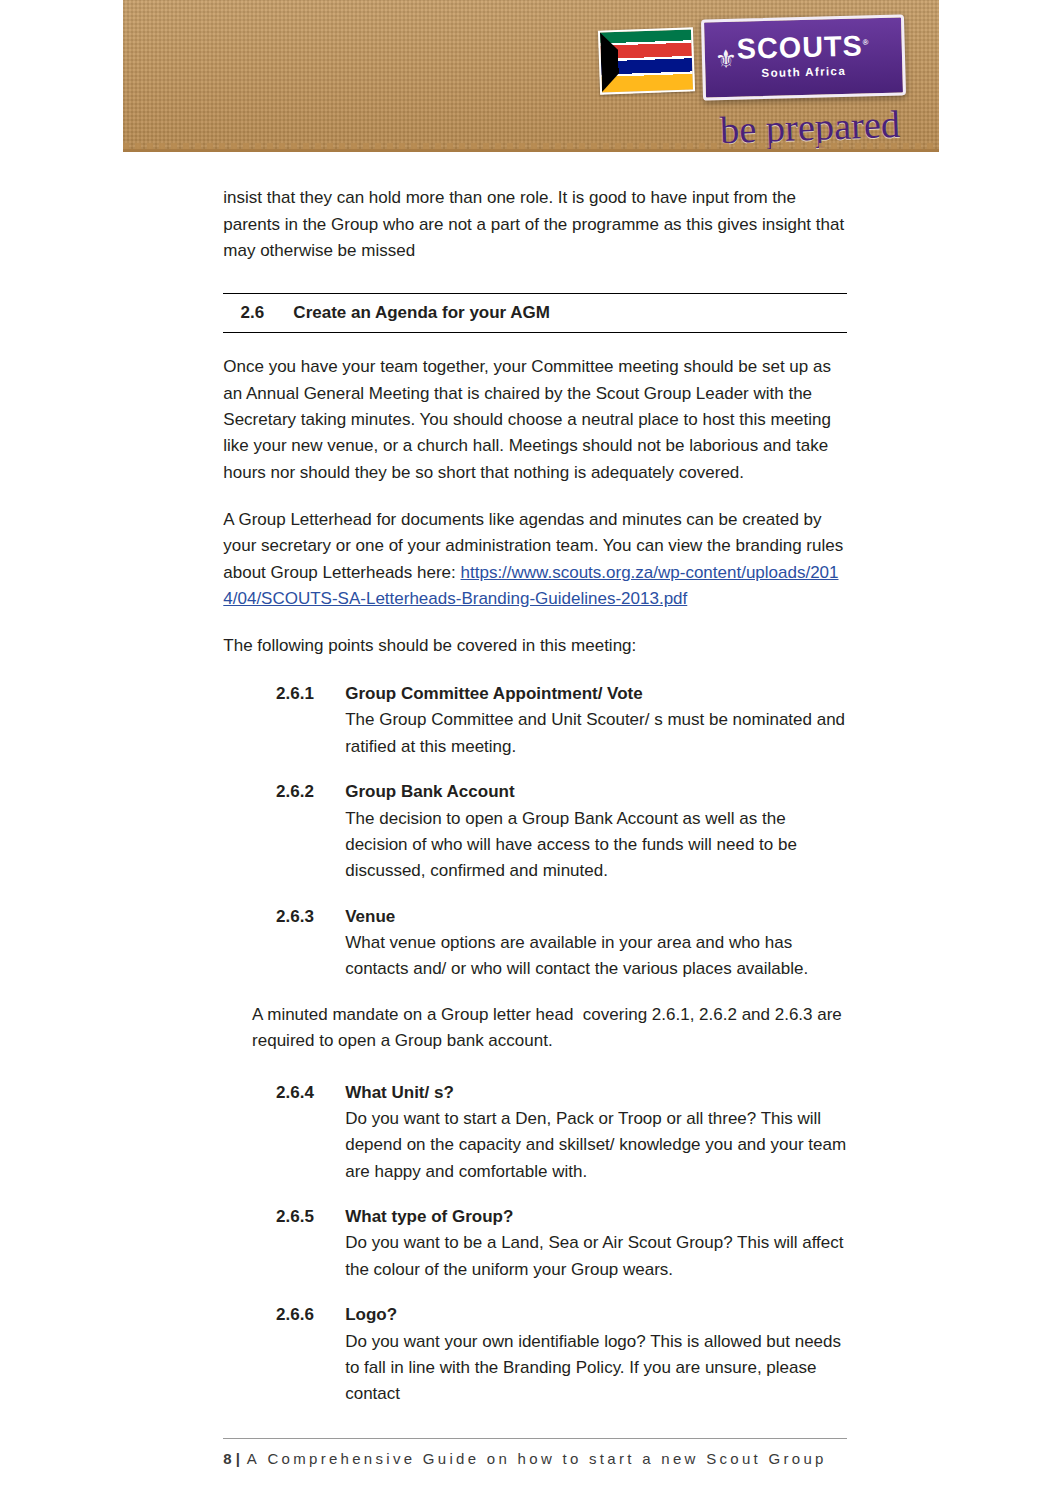⚜ Scouts® South Africa
be prepared
insist that they can hold more than one role. It is good to have input from the parents in the Group who are not a part of the programme as this gives insight that may otherwise be missed
2.6 Create an Agenda for your AGM
Once you have your team together, your Committee meeting should be set up as an Annual General Meeting that is chaired by the Scout Group Leader with the Secretary taking minutes. You should choose a neutral place to host this meeting like your new venue, or a church hall. Meetings should not be laborious and take hours nor should they be so short that nothing is adequately covered.
A Group Letterhead for documents like agendas and minutes can be created by your secretary or one of your administration team. You can view the branding rules about Group Letterheads here: https://www.scouts.org.za/wp-content/uploads/2014/04/SCOUTS-SA-Letterheads-Branding-Guidelines-2013.pdf
The following points should be covered in this meeting:
2.6.1 Group Committee Appointment/ Vote The Group Committee and Unit Scouter/ s must be nominated and ratified at this meeting.
2.6.2 Group Bank Account The decision to open a Group Bank Account as well as the decision of who will have access to the funds will need to be discussed, confirmed and minuted.
2.6.3 Venue What venue options are available in your area and who has contacts and/ or who will contact the various places available.
A minuted mandate on a Group letter head covering 2.6.1, 2.6.2 and 2.6.3 are required to open a Group bank account.
2.6.4 What Unit/ s? Do you want to start a Den, Pack or Troop or all three? This will depend on the capacity and skillset/ knowledge you and your team are happy and comfortable with.
2.6.5 What type of Group? Do you want to be a Land, Sea or Air Scout Group? This will affect the colour of the uniform your Group wears.
2.6.6 Logo? Do you want your own identifiable logo? This is allowed but needs to fall in line with the Branding Policy. If you are unsure, please contact
8 | A Comprehensive Guide on how to start a new Scout Group